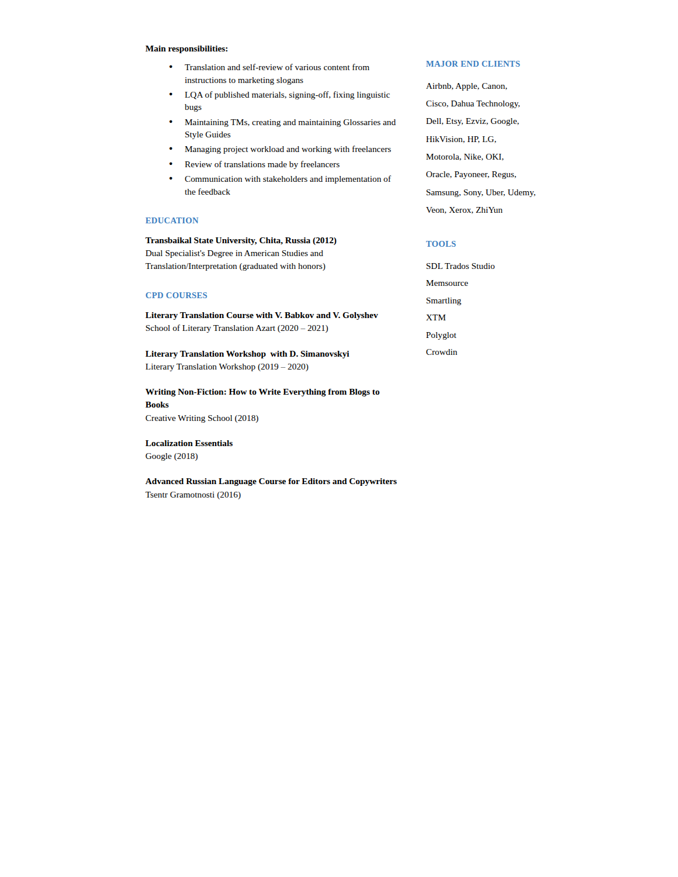Main responsibilities:
Translation and self-review of various content from instructions to marketing slogans
LQA of published materials, signing-off, fixing linguistic bugs
Maintaining TMs, creating and maintaining Glossaries and Style Guides
Managing project workload and working with freelancers
Review of translations made by freelancers
Communication with stakeholders and implementation of the feedback
Education
Transbaikal State University, Chita, Russia (2012)
Dual Specialist's Degree in American Studies and Translation/Interpretation (graduated with honors)
CPD Courses
Literary Translation Course with V. Babkov and V. Golyshev
School of Literary Translation Azart (2020 – 2021)
Literary Translation Workshop with D. Simanovskyi
Literary Translation Workshop (2019 – 2020)
Writing Non-Fiction: How to Write Everything from Blogs to Books
Creative Writing School (2018)
Localization Essentials
Google (2018)
Advanced Russian Language Course for Editors and Copywriters
Tsentr Gramotnosti (2016)
Major End Clients
Airbnb, Apple, Canon,
Cisco, Dahua Technology,
Dell, Etsy, Ezviz, Google,
HikVision, HP, LG,
Motorola, Nike, OKI,
Oracle, Payoneer, Regus,
Samsung, Sony, Uber, Udemy,
Veon, Xerox, ZhiYun
Tools
SDL Trados Studio
Memsource
Smartling
XTM
Polyglot
Crowdin